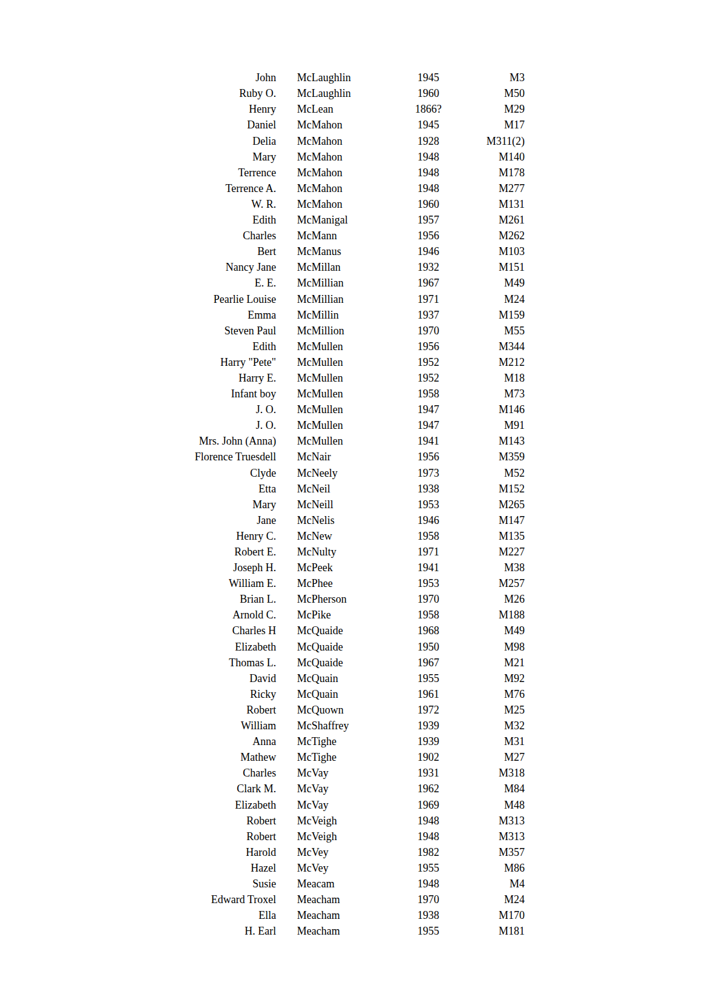| John | McLaughlin | 1945 | M3 |
| Ruby O. | McLaughlin | 1960 | M50 |
| Henry | McLean | 1866? | M29 |
| Daniel | McMahon | 1945 | M17 |
| Delia | McMahon | 1928 | M311(2) |
| Mary | McMahon | 1948 | M140 |
| Terrence | McMahon | 1948 | M178 |
| Terrence A. | McMahon | 1948 | M277 |
| W. R. | McMahon | 1960 | M131 |
| Edith | McManigal | 1957 | M261 |
| Charles | McMann | 1956 | M262 |
| Bert | McManus | 1946 | M103 |
| Nancy Jane | McMillan | 1932 | M151 |
| E. E. | McMillian | 1967 | M49 |
| Pearlie Louise | McMillian | 1971 | M24 |
| Emma | McMillin | 1937 | M159 |
| Steven Paul | McMillion | 1970 | M55 |
| Edith | McMullen | 1956 | M344 |
| Harry "Pete" | McMullen | 1952 | M212 |
| Harry E. | McMullen | 1952 | M18 |
| Infant boy | McMullen | 1958 | M73 |
| J. O. | McMullen | 1947 | M146 |
| J. O. | McMullen | 1947 | M91 |
| Mrs. John (Anna) | McMullen | 1941 | M143 |
| Florence Truesdell | McNair | 1956 | M359 |
| Clyde | McNeely | 1973 | M52 |
| Etta | McNeil | 1938 | M152 |
| Mary | McNeill | 1953 | M265 |
| Jane | McNelis | 1946 | M147 |
| Henry C. | McNew | 1958 | M135 |
| Robert E. | McNulty | 1971 | M227 |
| Joseph H. | McPeek | 1941 | M38 |
| William E. | McPhee | 1953 | M257 |
| Brian L. | McPherson | 1970 | M26 |
| Arnold C. | McPike | 1958 | M188 |
| Charles H | McQuaide | 1968 | M49 |
| Elizabeth | McQuaide | 1950 | M98 |
| Thomas L. | McQuaide | 1967 | M21 |
| David | McQuain | 1955 | M92 |
| Ricky | McQuain | 1961 | M76 |
| Robert | McQuown | 1972 | M25 |
| William | McShaffrey | 1939 | M32 |
| Anna | McTighe | 1939 | M31 |
| Mathew | McTighe | 1902 | M27 |
| Charles | McVay | 1931 | M318 |
| Clark M. | McVay | 1962 | M84 |
| Elizabeth | McVay | 1969 | M48 |
| Robert | McVeigh | 1948 | M313 |
| Robert | McVeigh | 1948 | M313 |
| Harold | McVey | 1982 | M357 |
| Hazel | McVey | 1955 | M86 |
| Susie | Meacam | 1948 | M4 |
| Edward Troxel | Meacham | 1970 | M24 |
| Ella | Meacham | 1938 | M170 |
| H. Earl | Meacham | 1955 | M181 |